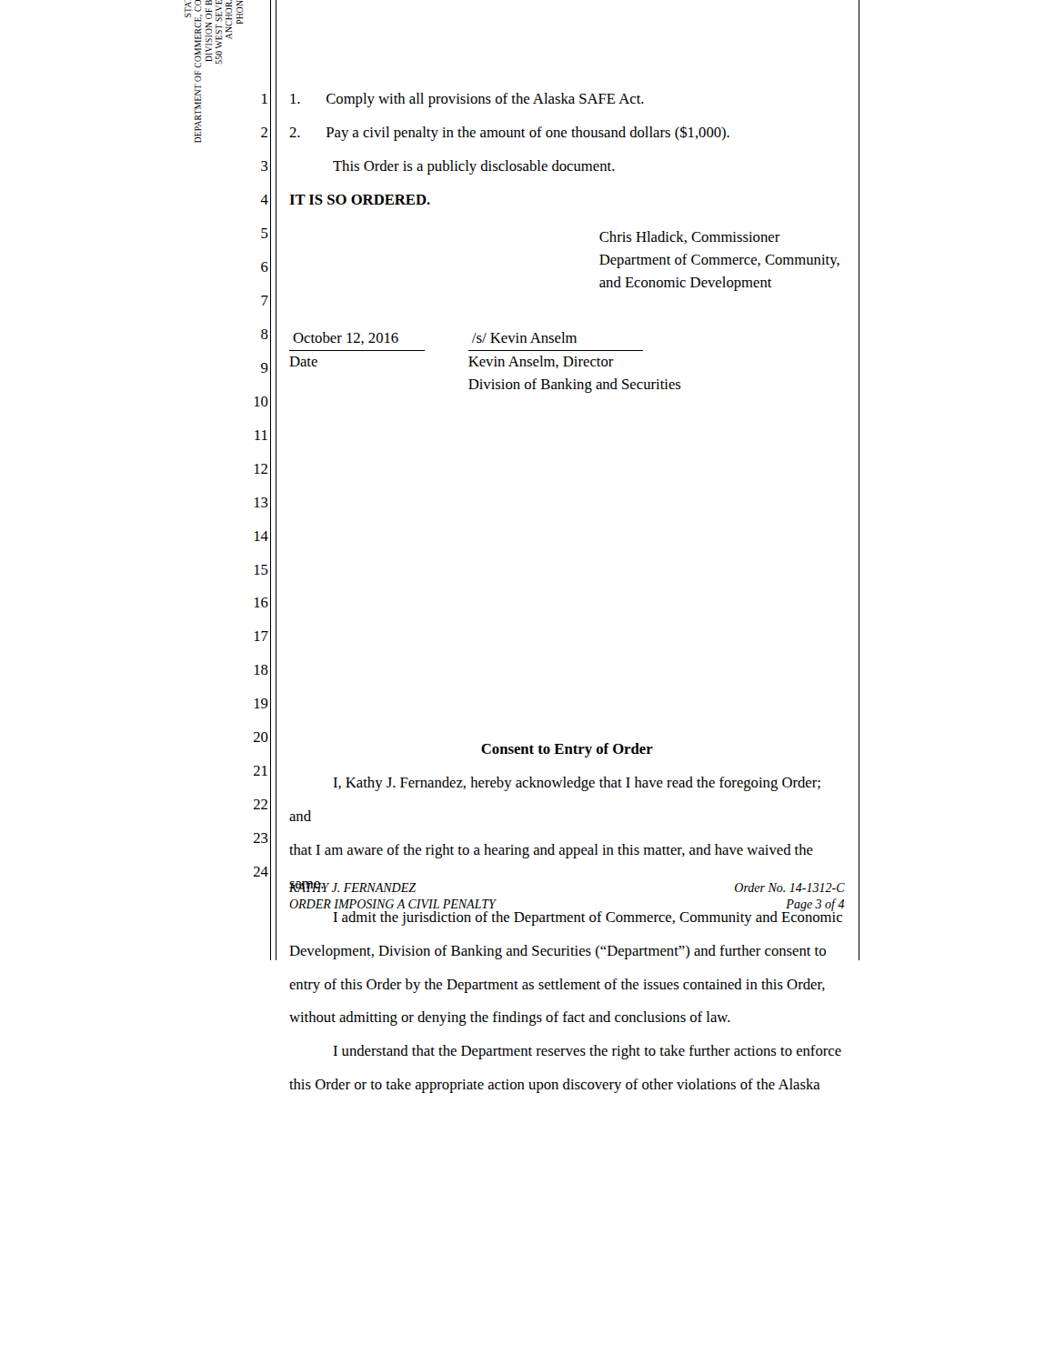STATE OF ALASKA
DEPARTMENT OF COMMERCE, COMMUNITY, AND ECONOMIC DEVELOPMENT
DIVISION OF BANKING and SECURITIES
550 WEST SEVENTH AVENUE, SUITE 1850
ANCHORAGE, ALASKA 99501
PHONE: (907) 269-8140
1
2
3
4
5
6
7
8
9
10
11
12
13
14
15
16
17
18
19
20
21
22
23
24
1. Comply with all provisions of the Alaska SAFE Act.
2. Pay a civil penalty in the amount of one thousand dollars ($1,000).
This Order is a publicly disclosable document.
IT IS SO ORDERED.
Chris Hladick, Commissioner
Department of Commerce, Community,
and Economic Development
October 12, 2016
Date
/s/ Kevin Anselm
Kevin Anselm, Director
Division of Banking and Securities
Consent to Entry of Order
I, Kathy J. Fernandez, hereby acknowledge that I have read the foregoing Order; and
that I am aware of the right to a hearing and appeal in this matter, and have waived the same.
I admit the jurisdiction of the Department of Commerce, Community and Economic
Development, Division of Banking and Securities (“Department”) and further consent to
entry of this Order by the Department as settlement of the issues contained in this Order,
without admitting or denying the findings of fact and conclusions of law.
I understand that the Department reserves the right to take further actions to enforce
this Order or to take appropriate action upon discovery of other violations of the Alaska
KATHY J. FERNANDEZ
ORDER IMPOSING A CIVIL PENALTY
Order No. 14-1312-C
Page 3 of 4